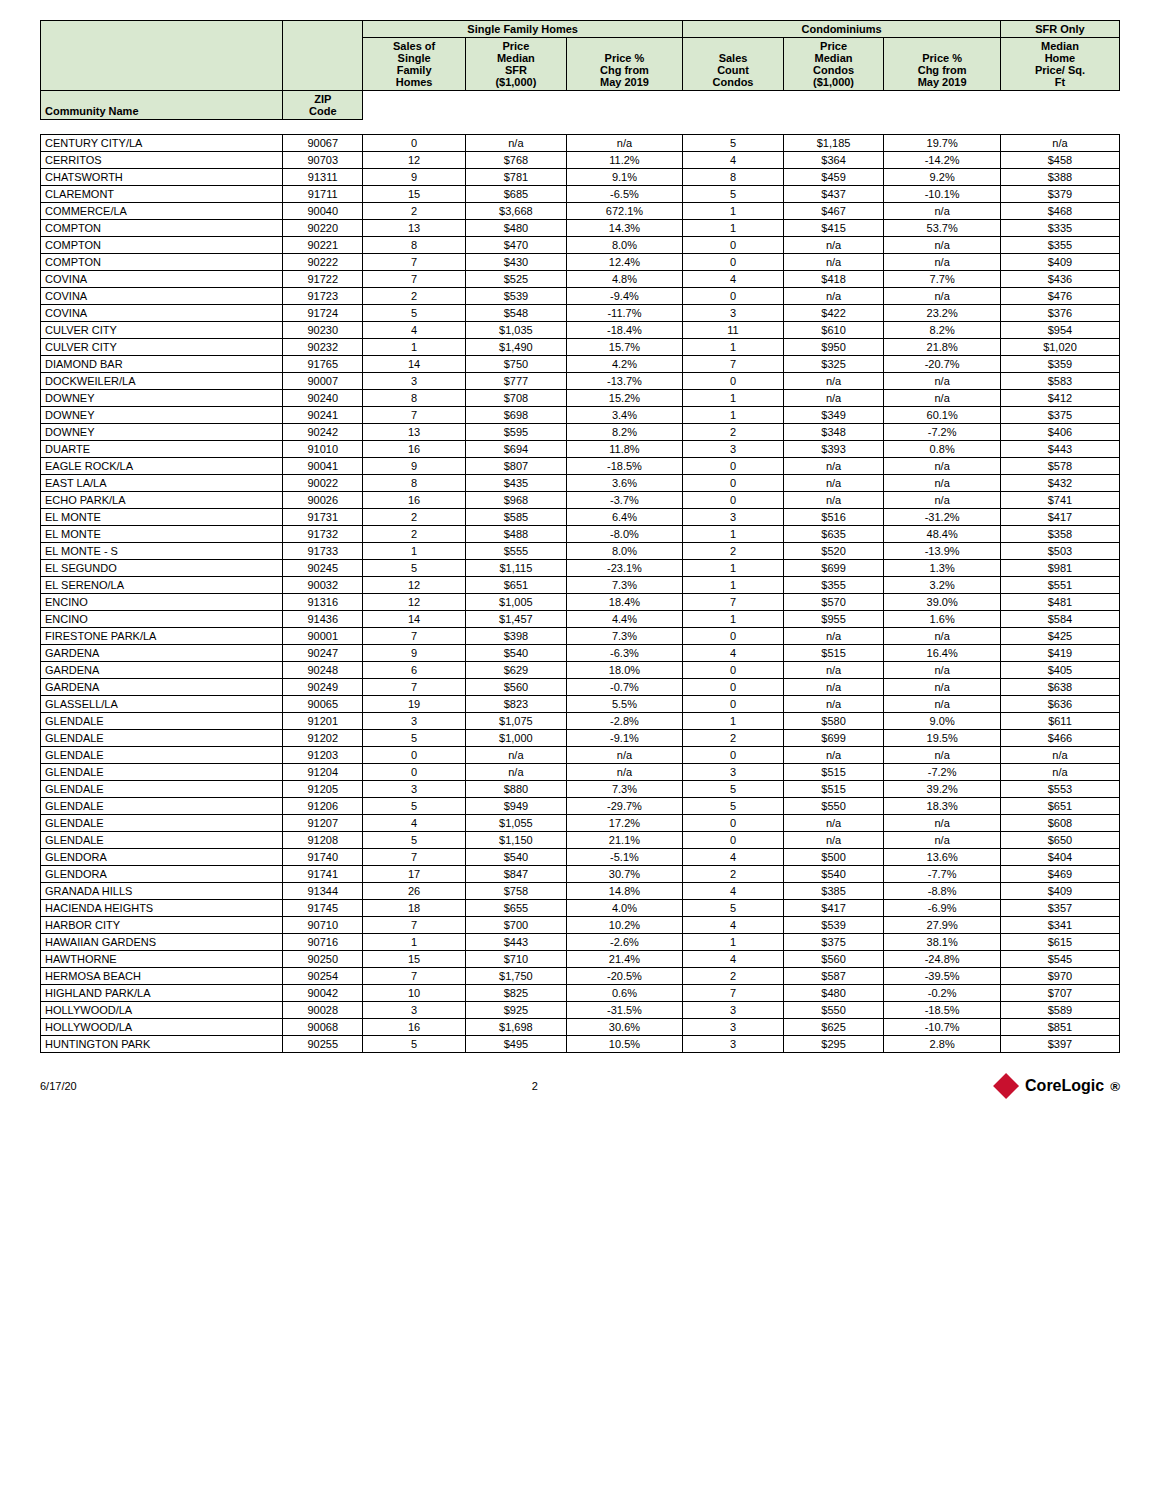| | | Single Family Homes | Condominiums | SFR Only |
| --- | --- | --- | --- | --- |
| Sales of Single Family Homes | Price Median SFR ($1,000) | Price % Chg from May 2019 | Sales Count Condos | Price Median Condos ($1,000) | Price % Chg from May 2019 | Median Home Price/ Sq. Ft |
| Community Name | ZIP Code | |
| CENTURY CITY/LA | 90067 | 0 | n/a | n/a | 5 | $1,185 | 19.7% | n/a |
| CERRITOS | 90703 | 12 | $768 | 11.2% | 4 | $364 | -14.2% | $458 |
| CHATSWORTH | 91311 | 9 | $781 | 9.1% | 8 | $459 | 9.2% | $388 |
| CLAREMONT | 91711 | 15 | $685 | -6.5% | 5 | $437 | -10.1% | $379 |
| COMMERCE/LA | 90040 | 2 | $3,668 | 672.1% | 1 | $467 | n/a | $468 |
| COMPTON | 90220 | 13 | $480 | 14.3% | 1 | $415 | 53.7% | $335 |
| COMPTON | 90221 | 8 | $470 | 8.0% | 0 | n/a | n/a | $355 |
| COMPTON | 90222 | 7 | $430 | 12.4% | 0 | n/a | n/a | $409 |
| COVINA | 91722 | 7 | $525 | 4.8% | 4 | $418 | 7.7% | $436 |
| COVINA | 91723 | 2 | $539 | -9.4% | 0 | n/a | n/a | $476 |
| COVINA | 91724 | 5 | $548 | -11.7% | 3 | $422 | 23.2% | $376 |
| CULVER CITY | 90230 | 4 | $1,035 | -18.4% | 11 | $610 | 8.2% | $954 |
| CULVER CITY | 90232 | 1 | $1,490 | 15.7% | 1 | $950 | 21.8% | $1,020 |
| DIAMOND BAR | 91765 | 14 | $750 | 4.2% | 7 | $325 | -20.7% | $359 |
| DOCKWEILER/LA | 90007 | 3 | $777 | -13.7% | 0 | n/a | n/a | $583 |
| DOWNEY | 90240 | 8 | $708 | 15.2% | 1 | n/a | n/a | $412 |
| DOWNEY | 90241 | 7 | $698 | 3.4% | 1 | $349 | 60.1% | $375 |
| DOWNEY | 90242 | 13 | $595 | 8.2% | 2 | $348 | -7.2% | $406 |
| DUARTE | 91010 | 16 | $694 | 11.8% | 3 | $393 | 0.8% | $443 |
| EAGLE ROCK/LA | 90041 | 9 | $807 | -18.5% | 0 | n/a | n/a | $578 |
| EAST LA/LA | 90022 | 8 | $435 | 3.6% | 0 | n/a | n/a | $432 |
| ECHO PARK/LA | 90026 | 16 | $968 | -3.7% | 0 | n/a | n/a | $741 |
| EL MONTE | 91731 | 2 | $585 | 6.4% | 3 | $516 | -31.2% | $417 |
| EL MONTE | 91732 | 2 | $488 | -8.0% | 1 | $635 | 48.4% | $358 |
| EL MONTE - S | 91733 | 1 | $555 | 8.0% | 2 | $520 | -13.9% | $503 |
| EL SEGUNDO | 90245 | 5 | $1,115 | -23.1% | 1 | $699 | 1.3% | $981 |
| EL SERENO/LA | 90032 | 12 | $651 | 7.3% | 1 | $355 | 3.2% | $551 |
| ENCINO | 91316 | 12 | $1,005 | 18.4% | 7 | $570 | 39.0% | $481 |
| ENCINO | 91436 | 14 | $1,457 | 4.4% | 1 | $955 | 1.6% | $584 |
| FIRESTONE PARK/LA | 90001 | 7 | $398 | 7.3% | 0 | n/a | n/a | $425 |
| GARDENA | 90247 | 9 | $540 | -6.3% | 4 | $515 | 16.4% | $419 |
| GARDENA | 90248 | 6 | $629 | 18.0% | 0 | n/a | n/a | $405 |
| GARDENA | 90249 | 7 | $560 | -0.7% | 0 | n/a | n/a | $638 |
| GLASSELL/LA | 90065 | 19 | $823 | 5.5% | 0 | n/a | n/a | $636 |
| GLENDALE | 91201 | 3 | $1,075 | -2.8% | 1 | $580 | 9.0% | $611 |
| GLENDALE | 91202 | 5 | $1,000 | -9.1% | 2 | $699 | 19.5% | $466 |
| GLENDALE | 91203 | 0 | n/a | n/a | 0 | n/a | n/a | n/a |
| GLENDALE | 91204 | 0 | n/a | n/a | 3 | $515 | -7.2% | n/a |
| GLENDALE | 91205 | 3 | $880 | 7.3% | 5 | $515 | 39.2% | $553 |
| GLENDALE | 91206 | 5 | $949 | -29.7% | 5 | $550 | 18.3% | $651 |
| GLENDALE | 91207 | 4 | $1,055 | 17.2% | 0 | n/a | n/a | $608 |
| GLENDALE | 91208 | 5 | $1,150 | 21.1% | 0 | n/a | n/a | $650 |
| GLENDORA | 91740 | 7 | $540 | -5.1% | 4 | $500 | 13.6% | $404 |
| GLENDORA | 91741 | 17 | $847 | 30.7% | 2 | $540 | -7.7% | $469 |
| GRANADA HILLS | 91344 | 26 | $758 | 14.8% | 4 | $385 | -8.8% | $409 |
| HACIENDA HEIGHTS | 91745 | 18 | $655 | 4.0% | 5 | $417 | -6.9% | $357 |
| HARBOR CITY | 90710 | 7 | $700 | 10.2% | 4 | $539 | 27.9% | $341 |
| HAWAIIAN GARDENS | 90716 | 1 | $443 | -2.6% | 1 | $375 | 38.1% | $615 |
| HAWTHORNE | 90250 | 15 | $710 | 21.4% | 4 | $560 | -24.8% | $545 |
| HERMOSA BEACH | 90254 | 7 | $1,750 | -20.5% | 2 | $587 | -39.5% | $970 |
| HIGHLAND PARK/LA | 90042 | 10 | $825 | 0.6% | 7 | $480 | -0.2% | $707 |
| HOLLYWOOD/LA | 90028 | 3 | $925 | -31.5% | 3 | $550 | -18.5% | $589 |
| HOLLYWOOD/LA | 90068 | 16 | $1,698 | 30.6% | 3 | $625 | -10.7% | $851 |
| HUNTINGTON PARK | 90255 | 5 | $495 | 10.5% | 3 | $295 | 2.8% | $397 |
6/17/20 2 CoreLogic®